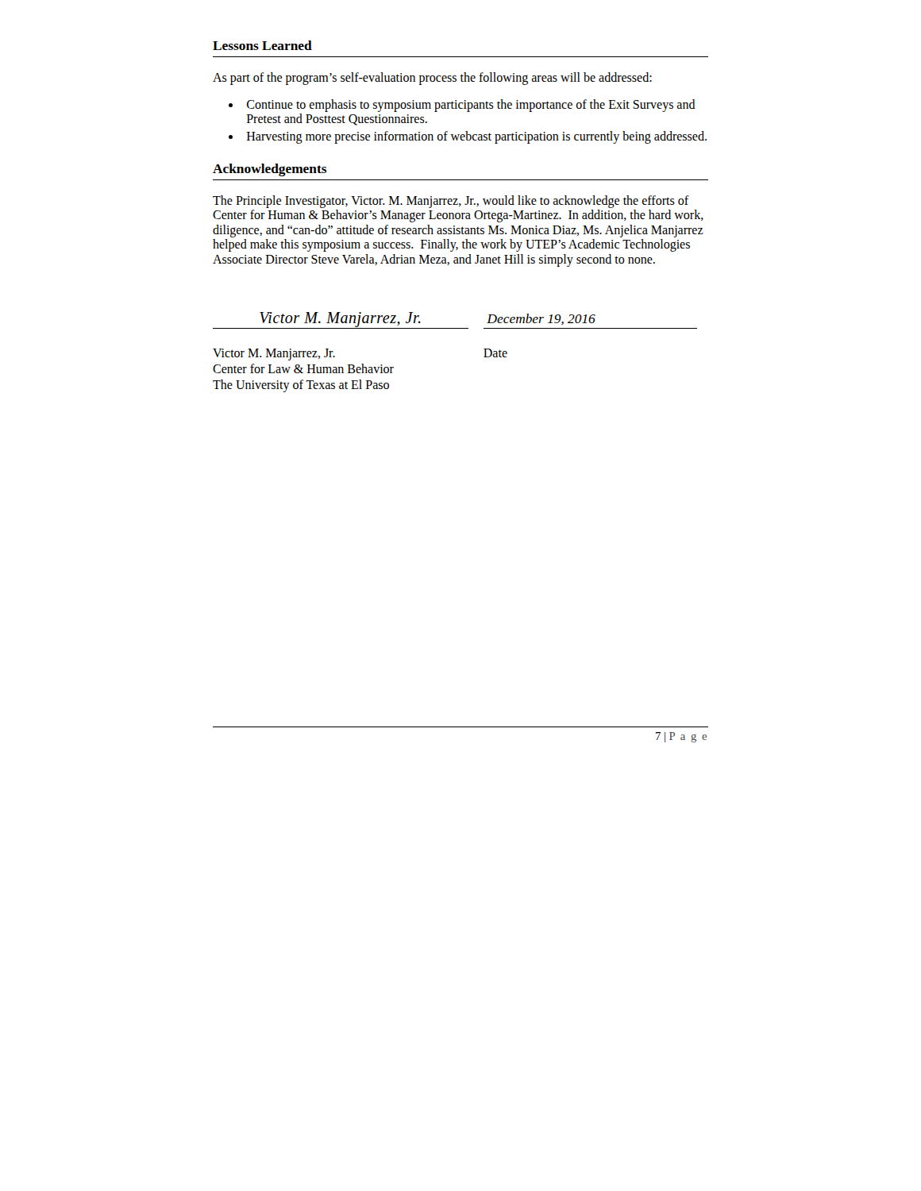Lessons Learned
As part of the program’s self-evaluation process the following areas will be addressed:
Continue to emphasis to symposium participants the importance of the Exit Surveys and Pretest and Posttest Questionnaires.
Harvesting more precise information of webcast participation is currently being addressed.
Acknowledgements
The Principle Investigator, Victor. M. Manjarrez, Jr., would like to acknowledge the efforts of Center for Human & Behavior’s Manager Leonora Ortega-Martinez. In addition, the hard work, diligence, and “can-do” attitude of research assistants Ms. Monica Diaz, Ms. Anjelica Manjarrez helped make this symposium a success. Finally, the work by UTEP’s Academic Technologies Associate Director Steve Varela, Adrian Meza, and Janet Hill is simply second to none.
Victor M. Manjarrez, Jr.
December 19, 2016
Victor M. Manjarrez, Jr.
Date
Center for Law & Human Behavior
The University of Texas at El Paso
7 | P a g e